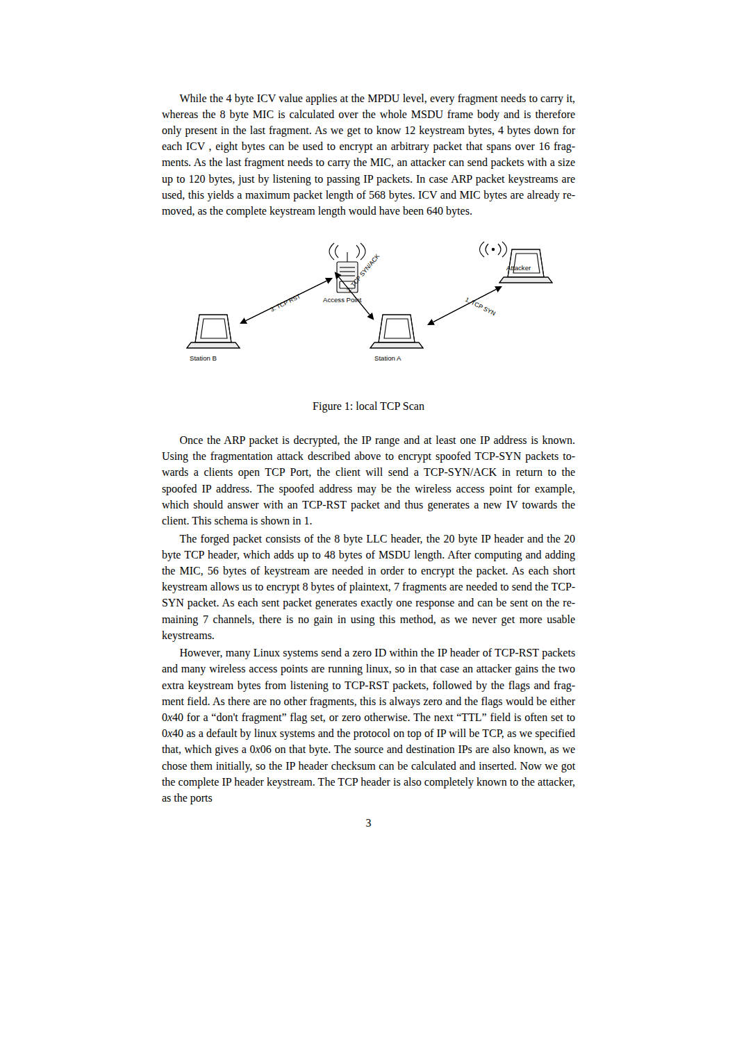While the 4 byte ICV value applies at the MPDU level, every fragment needs to carry it, whereas the 8 byte MIC is calculated over the whole MSDU frame body and is therefore only present in the last fragment. As we get to know 12 keystream bytes, 4 bytes down for each ICV , eight bytes can be used to encrypt an arbitrary packet that spans over 16 fragments. As the last fragment needs to carry the MIC, an attacker can send packets with a size up to 120 bytes, just by listening to passing IP packets. In case ARP packet keystreams are used, this yields a maximum packet length of 568 bytes. ICV and MIC bytes are already removed, as the complete keystream length would have been 640 bytes.
1. TCP SYN 2. TCP SYN/ACK 3. TCP RST Access Point Attacker Station B Station A
Figure 1: local TCP Scan
Once the ARP packet is decrypted, the IP range and at least one IP address is known. Using the fragmentation attack described above to encrypt spoofed TCP-SYN packets towards a clients open TCP Port, the client will send a TCP-SYN/ACK in return to the spoofed IP address. The spoofed address may be the wireless access point for example, which should answer with an TCP-RST packet and thus generates a new IV towards the client. This schema is shown in 1.
The forged packet consists of the 8 byte LLC header, the 20 byte IP header and the 20 byte TCP header, which adds up to 48 bytes of MSDU length. After computing and adding the MIC, 56 bytes of keystream are needed in order to encrypt the packet. As each short keystream allows us to encrypt 8 bytes of plaintext, 7 fragments are needed to send the TCP-SYN packet. As each sent packet generates exactly one response and can be sent on the remaining 7 channels, there is no gain in using this method, as we never get more usable keystreams.
However, many Linux systems send a zero ID within the IP header of TCP-RST packets and many wireless access points are running linux, so in that case an attacker gains the two extra keystream bytes from listening to TCP-RST packets, followed by the flags and fragment field. As there are no other fragments, this is always zero and the flags would be either 0x40 for a “don't fragment” flag set, or zero otherwise. The next “TTL” field is often set to 0x40 as a default by linux systems and the protocol on top of IP will be TCP, as we specified that, which gives a 0x06 on that byte. The source and destination IPs are also known, as we chose them initially, so the IP header checksum can be calculated and inserted. Now we got the complete IP header keystream. The TCP header is also completely known to the attacker, as the ports
3